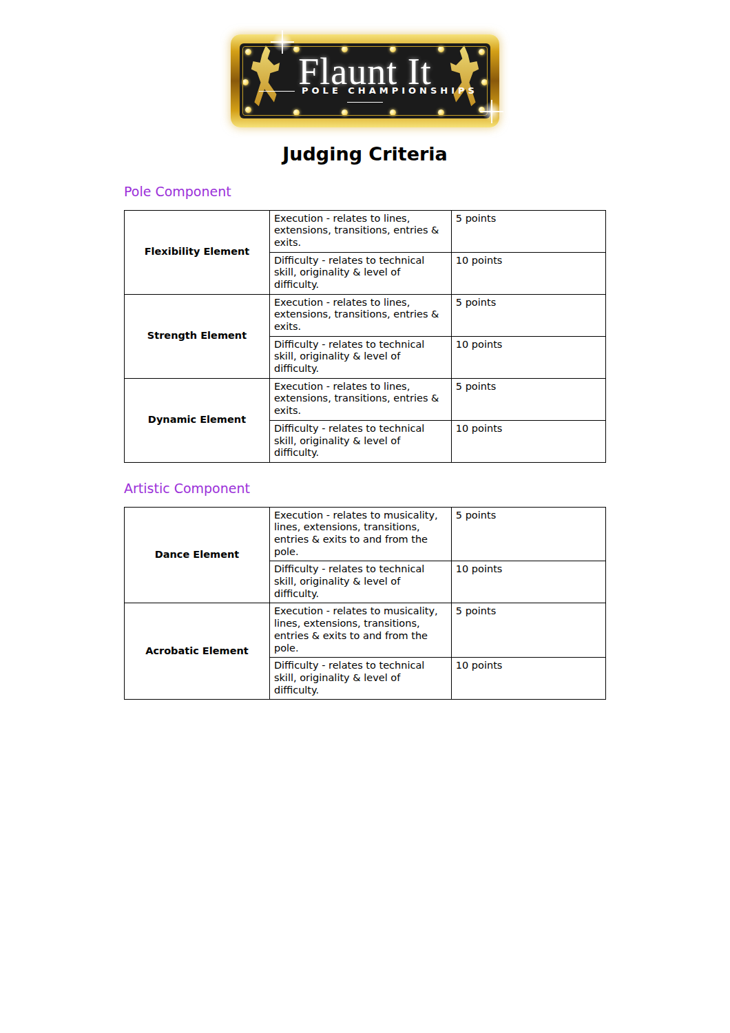Flaunt It
POLE CHAMPIONSHIPS
Judging Criteria
Pole Component
| Flexibility Element | Execution - relates to lines, extensions, transitions, entries & exits. | 5 points |
| Difficulty - relates to technical skill, originality & level of difficulty. | 10 points |
| Strength Element | Execution - relates to lines, extensions, transitions, entries & exits. | 5 points |
| Difficulty - relates to technical skill, originality & level of difficulty. | 10 points |
| Dynamic Element | Execution - relates to lines, extensions, transitions, entries & exits. | 5 points |
| Difficulty - relates to technical skill, originality & level of difficulty. | 10 points |
Artistic Component
| Dance Element | Execution - relates to musicality, lines, extensions, transitions, entries & exits to and from the pole. | 5 points |
| Difficulty - relates to technical skill, originality & level of difficulty. | 10 points |
| Acrobatic Element | Execution - relates to musicality, lines, extensions, transitions, entries & exits to and from the pole. | 5 points |
| Difficulty - relates to technical skill, originality & level of difficulty. | 10 points |